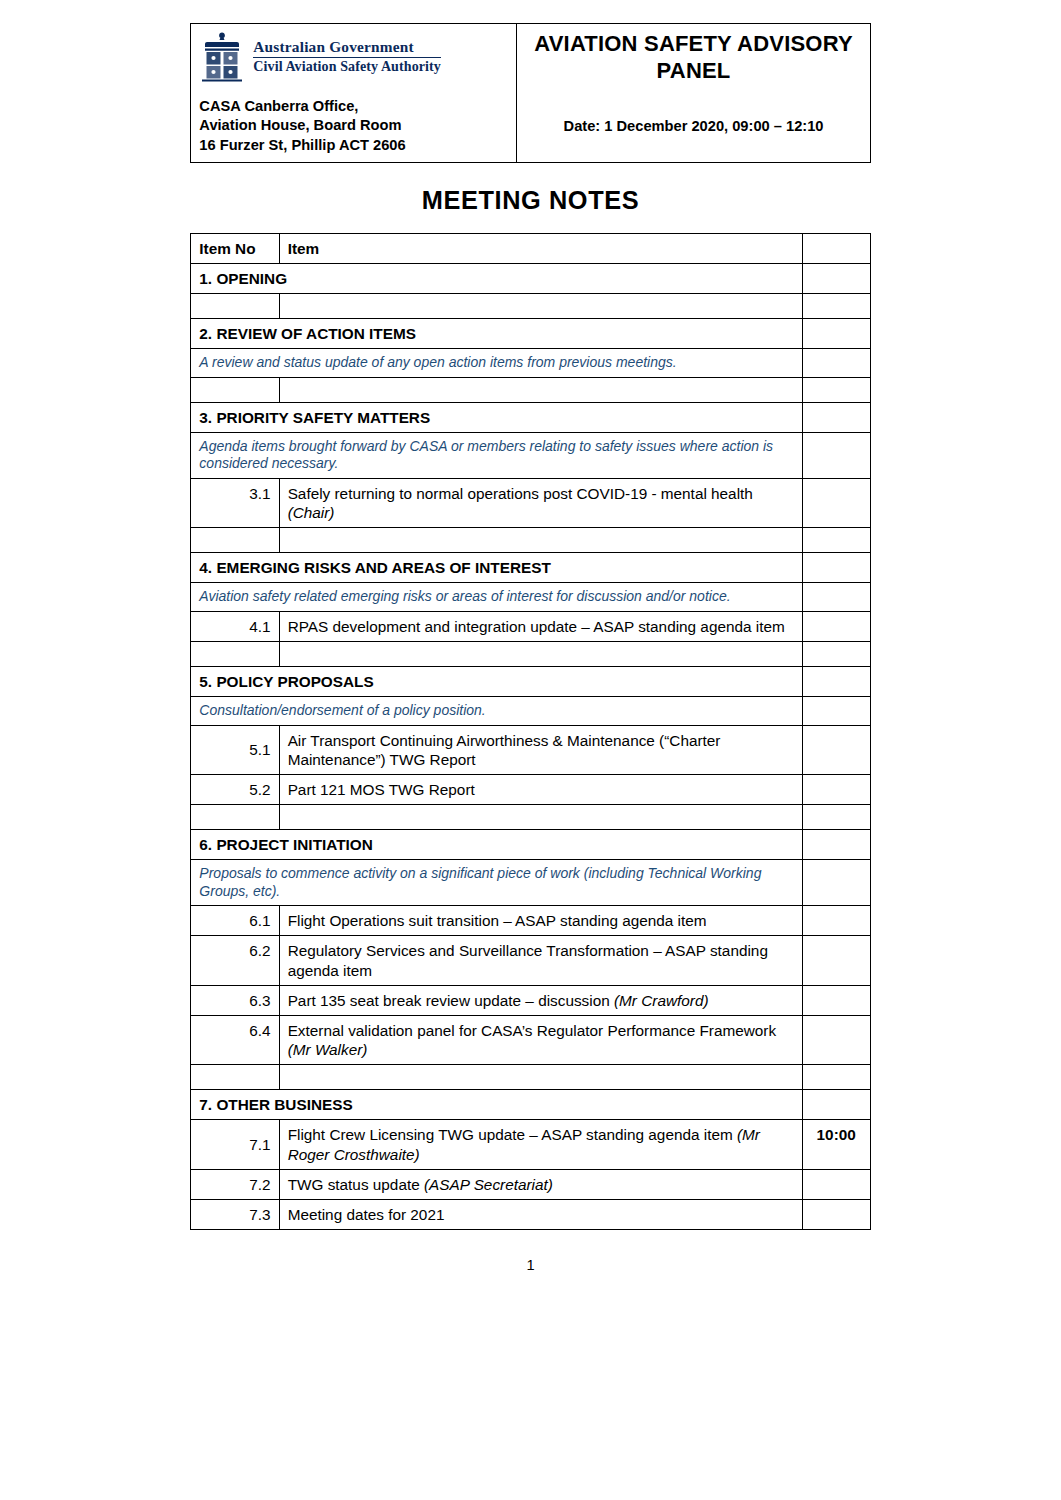| Australian Government Civil Aviation Safety Authority | AVIATION SAFETY ADVISORY PANEL |
| CASA Canberra Office, Aviation House, Board Room 16 Furzer St, Phillip ACT 2606 | Date: 1 December 2020, 09:00 – 12:10 |
MEETING NOTES
| Item No | Item | |
| --- | --- | --- |
| 1. OPENING | |
| 2. REVIEW OF ACTION ITEMS | |
| A review and status update of any open action items from previous meetings. | |
| 3. PRIORITY SAFETY MATTERS | |
| Agenda items brought forward by CASA or members relating to safety issues where action is considered necessary. | |
| 3.1 | Safely returning to normal operations post COVID-19 - mental health (Chair) | |
| 4. EMERGING RISKS AND AREAS OF INTEREST | |
| Aviation safety related emerging risks or areas of interest for discussion and/or notice. | |
| 4.1 | RPAS development and integration update – ASAP standing agenda item | |
| 5. POLICY PROPOSALS | |
| Consultation/endorsement of a policy position. | |
| 5.1 | Air Transport Continuing Airworthiness & Maintenance (“Charter Maintenance”) TWG Report | |
| 5.2 | Part 121 MOS TWG Report | |
| 6. PROJECT INITIATION | |
| Proposals to commence activity on a significant piece of work (including Technical Working Groups, etc). | |
| 6.1 | Flight Operations suit transition – ASAP standing agenda item | |
| 6.2 | Regulatory Services and Surveillance Transformation – ASAP standing agenda item | |
| 6.3 | Part 135 seat break review update – discussion (Mr Crawford) | |
| 6.4 | External validation panel for CASA’s Regulator Performance Framework (Mr Walker) | |
| 7. OTHER BUSINESS | |
| 7.1 | Flight Crew Licensing TWG update – ASAP standing agenda item (Mr Roger Crosthwaite) | 10:00 |
| 7.2 | TWG status update (ASAP Secretariat) | |
| 7.3 | Meeting dates for 2021 | |
1